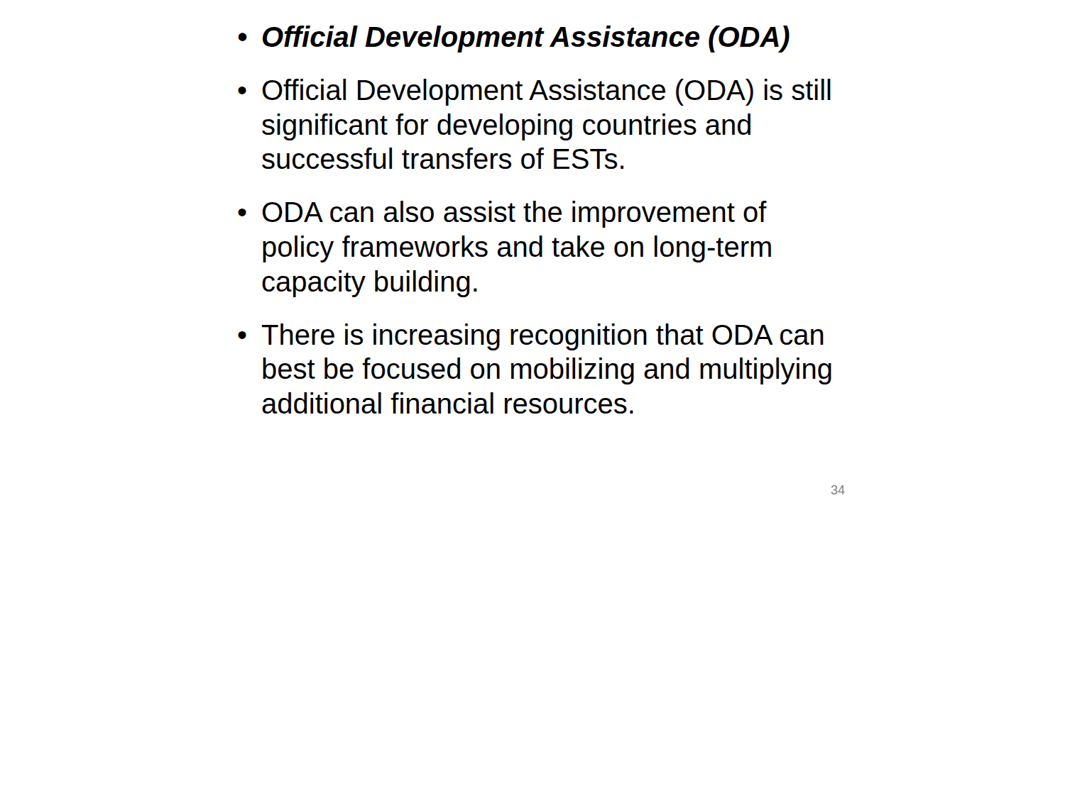Official Development Assistance (ODA)
Official Development Assistance (ODA) is still significant for developing countries and successful transfers of ESTs.
ODA can also assist the improvement of policy frameworks and take on long-term capacity building.
There is increasing recognition that ODA can best be focused on mobilizing and multiplying additional financial resources.
34